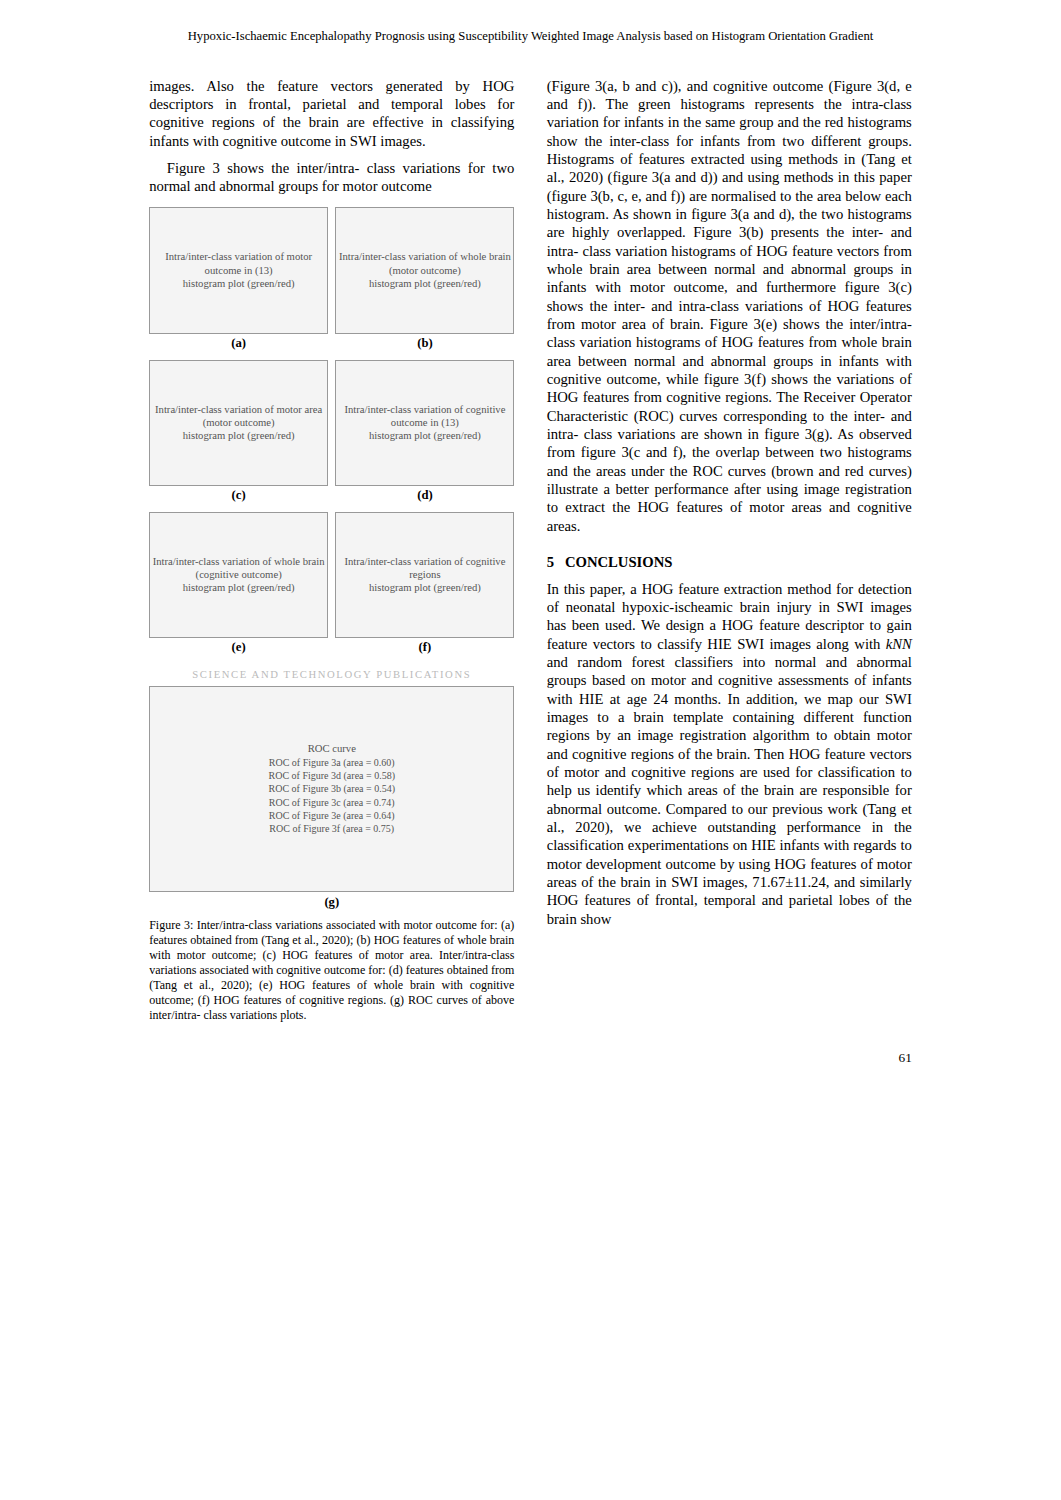Hypoxic-Ischaemic Encephalopathy Prognosis using Susceptibility Weighted Image Analysis based on Histogram Orientation Gradient
images. Also the feature vectors generated by HOG descriptors in frontal, parietal and temporal lobes for cognitive regions of the brain are effective in classifying infants with cognitive outcome in SWI images.
Figure 3 shows the inter/intra- class variations for two normal and abnormal groups for motor outcome
Intra/inter-class variation of motor outcome in (13)
histogram plot (green/red)
(a)
Intra/inter-class variation of whole brain (motor outcome)
histogram plot (green/red)
(b)
Intra/inter-class variation of motor area (motor outcome)
histogram plot (green/red)
(c)
Intra/inter-class variation of cognitive outcome in (13)
histogram plot (green/red)
(d)
Intra/inter-class variation of whole brain (cognitive outcome)
histogram plot (green/red)
(e)
Intra/inter-class variation of cognitive regions
histogram plot (green/red)
(f)
SCIENCE AND TECHNOLOGY PUBLICATIONS
ROC curve
ROC of Figure 3a (area = 0.60)
ROC of Figure 3d (area = 0.58)
ROC of Figure 3b (area = 0.54)
ROC of Figure 3c (area = 0.74)
ROC of Figure 3e (area = 0.64)
ROC of Figure 3f (area = 0.75)
(g)
Figure 3: Inter/intra-class variations associated with motor outcome for: (a) features obtained from (Tang et al., 2020); (b) HOG features of whole brain with motor outcome; (c) HOG features of motor area. Inter/intra-class variations associated with cognitive outcome for: (d) features obtained from (Tang et al., 2020); (e) HOG features of whole brain with cognitive outcome; (f) HOG features of cognitive regions. (g) ROC curves of above inter/intra- class variations plots.
(Figure 3(a, b and c)), and cognitive outcome (Figure 3(d, e and f)). The green histograms represents the intra-class variation for infants in the same group and the red histograms show the inter-class for infants from two different groups. Histograms of features extracted using methods in (Tang et al., 2020) (figure 3(a and d)) and using methods in this paper (figure 3(b, c, e, and f)) are normalised to the area below each histogram. As shown in figure 3(a and d), the two histograms are highly overlapped. Figure 3(b) presents the inter- and intra- class variation histograms of HOG feature vectors from whole brain area between normal and abnormal groups in infants with motor outcome, and furthermore figure 3(c) shows the inter- and intra-class variations of HOG features from motor area of brain. Figure 3(e) shows the inter/intra-class variation histograms of HOG features from whole brain area between normal and abnormal groups in infants with cognitive outcome, while figure 3(f) shows the variations of HOG features from cognitive regions. The Receiver Operator Characteristic (ROC) curves corresponding to the inter- and intra- class variations are shown in figure 3(g). As observed from figure 3(c and f), the overlap between two histograms and the areas under the ROC curves (brown and red curves) illustrate a better performance after using image registration to extract the HOG features of motor areas and cognitive areas.
5 CONCLUSIONS
In this paper, a HOG feature extraction method for detection of neonatal hypoxic-ischeamic brain injury in SWI images has been used. We design a HOG feature descriptor to gain feature vectors to classify HIE SWI images along with kNN and random forest classifiers into normal and abnormal groups based on motor and cognitive assessments of infants with HIE at age 24 months. In addition, we map our SWI images to a brain template containing different function regions by an image registration algorithm to obtain motor and cognitive regions of the brain. Then HOG feature vectors of motor and cognitive regions are used for classification to help us identify which areas of the brain are responsible for abnormal outcome. Compared to our previous work (Tang et al., 2020), we achieve outstanding performance in the classification experimentations on HIE infants with regards to motor development outcome by using HOG features of motor areas of the brain in SWI images, 71.67±11.24, and similarly HOG features of frontal, temporal and parietal lobes of the brain show
61